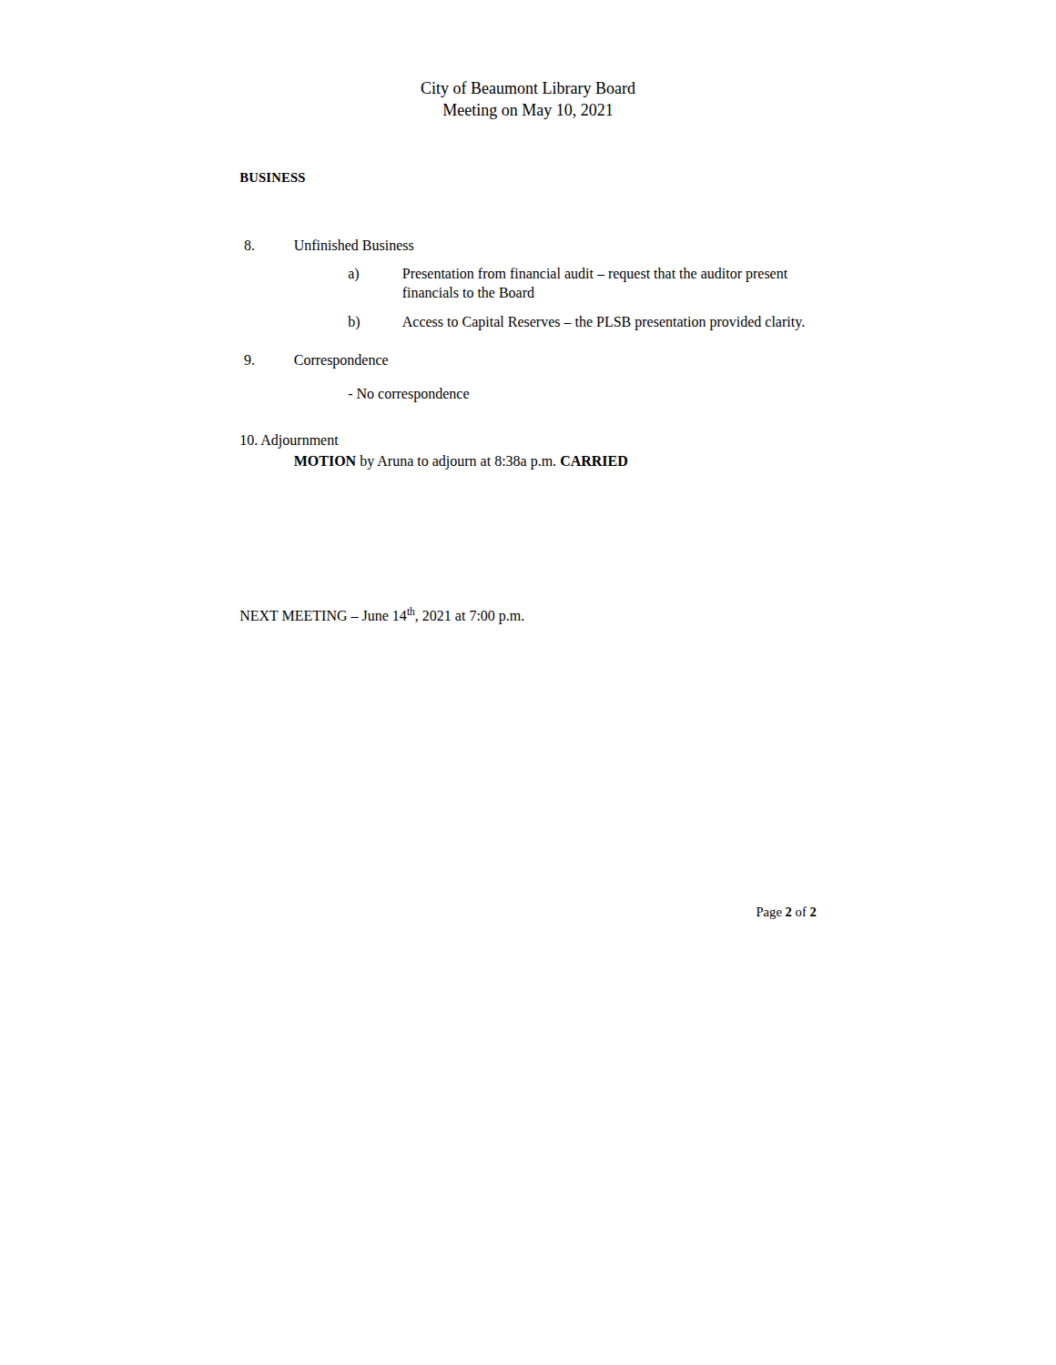City of Beaumont Library Board Meeting on May 10, 2021
BUSINESS
8.
Unfinished Business
a)
Presentation from financial audit – request that the auditor present financials to the Board
b)
Access to Capital Reserves – the PLSB presentation provided clarity.
9.
Correspondence
- No correspondence
10. Adjournment
MOTION by Aruna to adjourn at 8:38a p.m. CARRIED
NEXT MEETING – June 14th, 2021 at 7:00 p.m.
Page 2 of 2